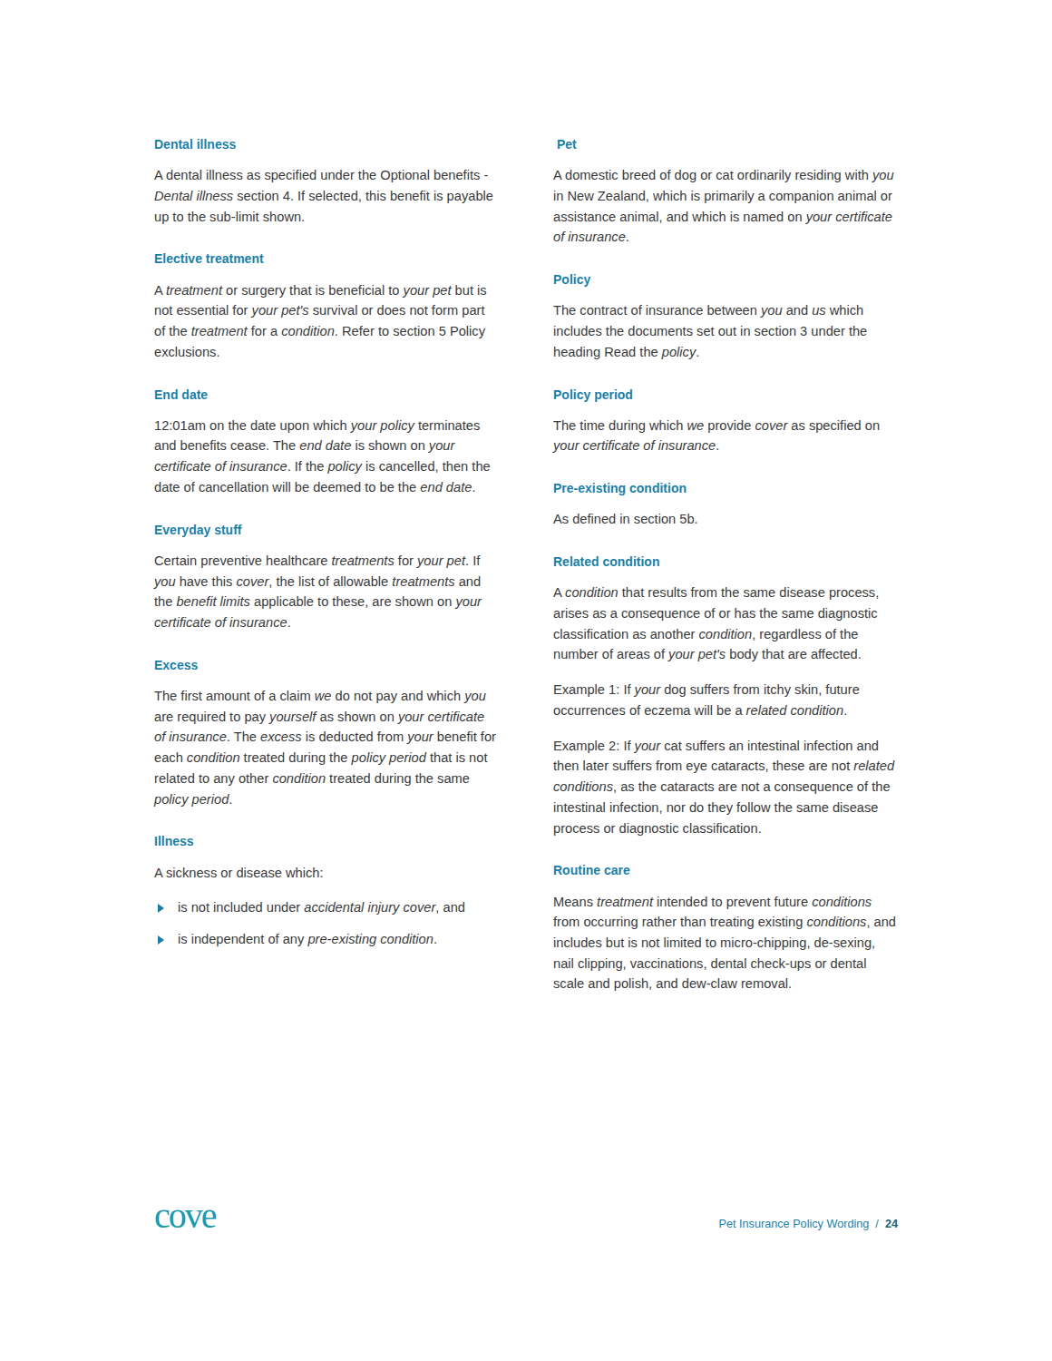Dental illness
A dental illness as specified under the Optional benefits - Dental illness section 4. If selected, this benefit is payable up to the sub-limit shown.
Elective treatment
A treatment or surgery that is beneficial to your pet but is not essential for your pet's survival or does not form part of the treatment for a condition. Refer to section 5 Policy exclusions.
End date
12:01am on the date upon which your policy terminates and benefits cease. The end date is shown on your certificate of insurance. If the policy is cancelled, then the date of cancellation will be deemed to be the end date.
Everyday stuff
Certain preventive healthcare treatments for your pet. If you have this cover, the list of allowable treatments and the benefit limits applicable to these, are shown on your certificate of insurance.
Excess
The first amount of a claim we do not pay and which you are required to pay yourself as shown on your certificate of insurance. The excess is deducted from your benefit for each condition treated during the policy period that is not related to any other condition treated during the same policy period.
Illness
A sickness or disease which:
is not included under accidental injury cover, and
is independent of any pre-existing condition.
Pet
A domestic breed of dog or cat ordinarily residing with you in New Zealand, which is primarily a companion animal or assistance animal, and which is named on your certificate of insurance.
Policy
The contract of insurance between you and us which includes the documents set out in section 3 under the heading Read the policy.
Policy period
The time during which we provide cover as specified on your certificate of insurance.
Pre-existing condition
As defined in section 5b.
Related condition
A condition that results from the same disease process, arises as a consequence of or has the same diagnostic classification as another condition, regardless of the number of areas of your pet's body that are affected.
Example 1: If your dog suffers from itchy skin, future occurrences of eczema will be a related condition.
Example 2: If your cat suffers an intestinal infection and then later suffers from eye cataracts, these are not related conditions, as the cataracts are not a consequence of the intestinal infection, nor do they follow the same disease process or diagnostic classification.
Routine care
Means treatment intended to prevent future conditions from occurring rather than treating existing conditions, and includes but is not limited to micro-chipping, de-sexing, nail clipping, vaccinations, dental check-ups or dental scale and polish, and dew-claw removal.
cove
Pet Insurance Policy Wording / 24